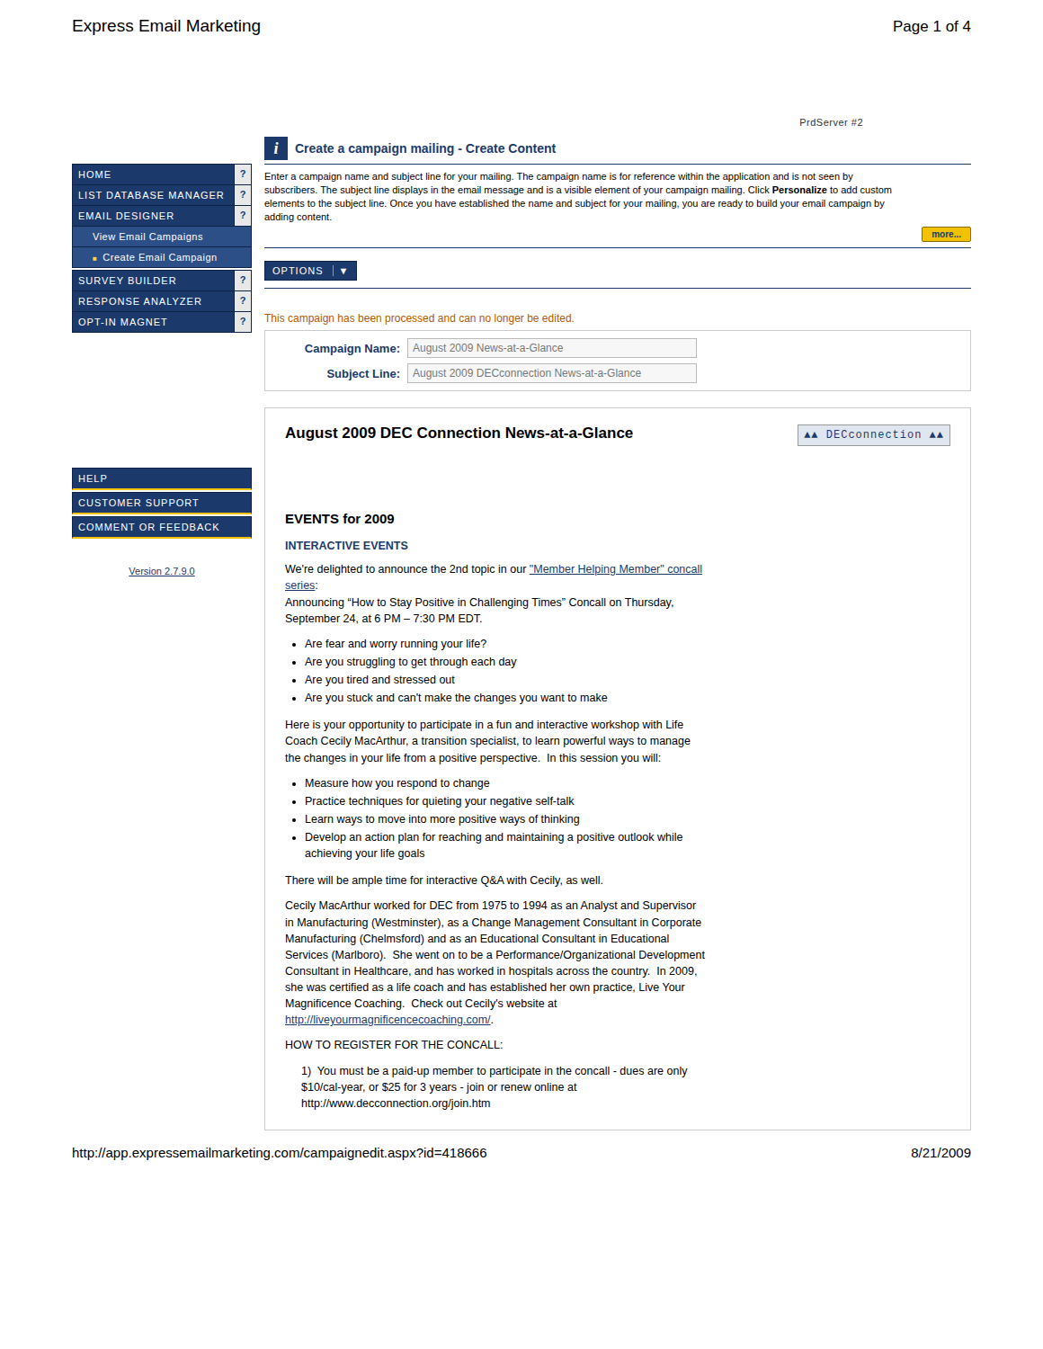Express Email Marketing
Page 1 of 4
PrdServer #2
HOME
?
LIST DATABASE MANAGER
?
EMAIL DESIGNER
?
View Email Campaigns
Create Email Campaign
SURVEY BUILDER
?
RESPONSE ANALYZER
?
OPT-IN MAGNET
?
HELP
CUSTOMER SUPPORT
COMMENT OR FEEDBACK
Version 2.7.9.0
i
Create a campaign mailing - Create Content
Enter a campaign name and subject line for your mailing. The campaign name is for reference within the application and is not seen by subscribers. The subject line displays in the email message and is a visible element of your campaign mailing. Click Personalize to add custom elements to the subject line. Once you have established the name and subject for your mailing, you are ready to build your email campaign by adding content.
more...
OPTIONS ▼
This campaign has been processed and can no longer be edited.
Campaign Name:
August 2009 News-at-a-Glance
Subject Line:
August 2009 DECconnection News-at-a-Glance
August 2009 DEC Connection News-at-a-Glance
▲▲ DECconnection ▲▲
EVENTS for 2009
INTERACTIVE EVENTS
We're delighted to announce the 2nd topic in our "Member Helping Member" concall series:
Announcing “How to Stay Positive in Challenging Times” Concall on Thursday, September 24, at 6 PM – 7:30 PM EDT.
Are fear and worry running your life?
Are you struggling to get through each day
Are you tired and stressed out
Are you stuck and can't make the changes you want to make
Here is your opportunity to participate in a fun and interactive workshop with Life Coach Cecily MacArthur, a transition specialist, to learn powerful ways to manage the changes in your life from a positive perspective. In this session you will:
Measure how you respond to change
Practice techniques for quieting your negative self-talk
Learn ways to move into more positive ways of thinking
Develop an action plan for reaching and maintaining a positive outlook while achieving your life goals
There will be ample time for interactive Q&A with Cecily, as well.
Cecily MacArthur worked for DEC from 1975 to 1994 as an Analyst and Supervisor in Manufacturing (Westminster), as a Change Management Consultant in Corporate Manufacturing (Chelmsford) and as an Educational Consultant in Educational Services (Marlboro). She went on to be a Performance/Organizational Development Consultant in Healthcare, and has worked in hospitals across the country. In 2009, she was certified as a life coach and has established her own practice, Live Your Magnificence Coaching. Check out Cecily's website at http://liveyourmagnificencecoaching.com/.
HOW TO REGISTER FOR THE CONCALL:
1) You must be a paid-up member to participate in the concall - dues are only $10/cal-year, or $25 for 3 years - join or renew online at http://www.decconnection.org/join.htm
http://app.expressemailmarketing.com/campaignedit.aspx?id=418666
8/21/2009